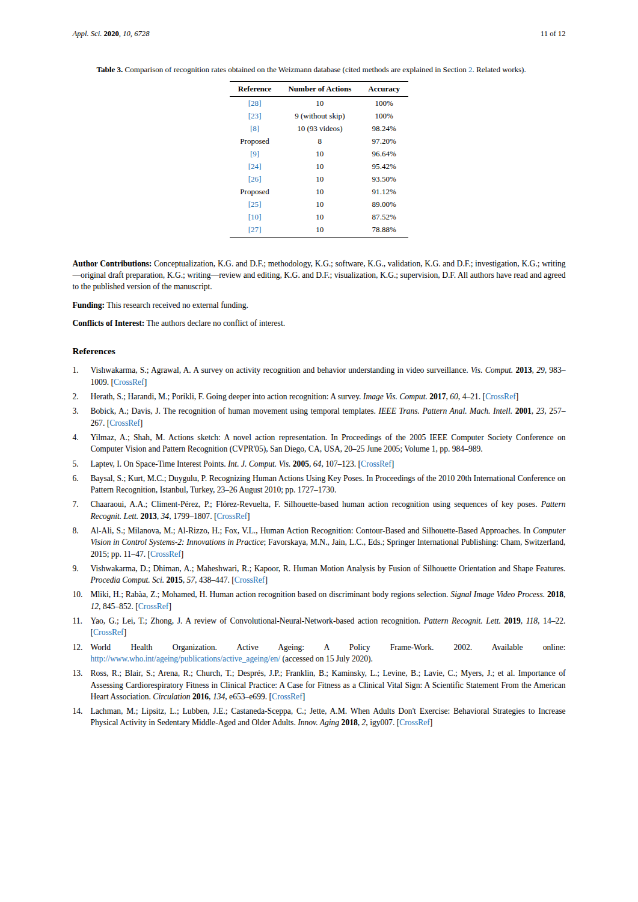Appl. Sci. 2020, 10, 6728
11 of 12
Table 3. Comparison of recognition rates obtained on the Weizmann database (cited methods are explained in Section 2. Related works).
| Reference | Number of Actions | Accuracy |
| --- | --- | --- |
| [28] | 10 | 100% |
| [23] | 9 (without skip) | 100% |
| [8] | 10 (93 videos) | 98.24% |
| Proposed | 8 | 97.20% |
| [9] | 10 | 96.64% |
| [24] | 10 | 95.42% |
| [26] | 10 | 93.50% |
| Proposed | 10 | 91.12% |
| [25] | 10 | 89.00% |
| [10] | 10 | 87.52% |
| [27] | 10 | 78.88% |
Author Contributions: Conceptualization, K.G. and D.F.; methodology, K.G.; software, K.G., validation, K.G. and D.F.; investigation, K.G.; writing—original draft preparation, K.G.; writing—review and editing, K.G. and D.F.; visualization, K.G.; supervision, D.F. All authors have read and agreed to the published version of the manuscript.
Funding: This research received no external funding.
Conflicts of Interest: The authors declare no conflict of interest.
References
Vishwakarma, S.; Agrawal, A. A survey on activity recognition and behavior understanding in video surveillance. Vis. Comput. 2013, 29, 983–1009. [CrossRef]
Herath, S.; Harandi, M.; Porikli, F. Going deeper into action recognition: A survey. Image Vis. Comput. 2017, 60, 4–21. [CrossRef]
Bobick, A.; Davis, J. The recognition of human movement using temporal templates. IEEE Trans. Pattern Anal. Mach. Intell. 2001, 23, 257–267. [CrossRef]
Yilmaz, A.; Shah, M. Actions sketch: A novel action representation. In Proceedings of the 2005 IEEE Computer Society Conference on Computer Vision and Pattern Recognition (CVPR'05), San Diego, CA, USA, 20–25 June 2005; Volume 1, pp. 984–989.
Laptev, I. On Space-Time Interest Points. Int. J. Comput. Vis. 2005, 64, 107–123. [CrossRef]
Baysal, S.; Kurt, M.C.; Duygulu, P. Recognizing Human Actions Using Key Poses. In Proceedings of the 2010 20th International Conference on Pattern Recognition, Istanbul, Turkey, 23–26 August 2010; pp. 1727–1730.
Chaaraoui, A.A.; Climent-Pérez, P.; Flórez-Revuelta, F. Silhouette-based human action recognition using sequences of key poses. Pattern Recognit. Lett. 2013, 34, 1799–1807. [CrossRef]
Al-Ali, S.; Milanova, M.; Al-Rizzo, H.; Fox, V.L., Human Action Recognition: Contour-Based and Silhouette-Based Approaches. In Computer Vision in Control Systems-2: Innovations in Practice; Favorskaya, M.N., Jain, L.C., Eds.; Springer International Publishing: Cham, Switzerland, 2015; pp. 11–47. [CrossRef]
Vishwakarma, D.; Dhiman, A.; Maheshwari, R.; Kapoor, R. Human Motion Analysis by Fusion of Silhouette Orientation and Shape Features. Procedia Comput. Sci. 2015, 57, 438–447. [CrossRef]
Mliki, H.; Rabàa, Z.; Mohamed, H. Human action recognition based on discriminant body regions selection. Signal Image Video Process. 2018, 12, 845–852. [CrossRef]
Yao, G.; Lei, T.; Zhong, J. A review of Convolutional-Neural-Network-based action recognition. Pattern Recognit. Lett. 2019, 118, 14–22. [CrossRef]
World Health Organization. Active Ageing: A Policy Frame-Work. 2002. Available online: http://www.who.int/ageing/publications/active_ageing/en/ (accessed on 15 July 2020).
Ross, R.; Blair, S.; Arena, R.; Church, T.; Després, J.P.; Franklin, B.; Kaminsky, L.; Levine, B.; Lavie, C.; Myers, J.; et al. Importance of Assessing Cardiorespiratory Fitness in Clinical Practice: A Case for Fitness as a Clinical Vital Sign: A Scientific Statement From the American Heart Association. Circulation 2016, 134, e653–e699. [CrossRef]
Lachman, M.; Lipsitz, L.; Lubben, J.E.; Castaneda-Sceppa, C.; Jette, A.M. When Adults Don't Exercise: Behavioral Strategies to Increase Physical Activity in Sedentary Middle-Aged and Older Adults. Innov. Aging 2018, 2, igy007. [CrossRef]